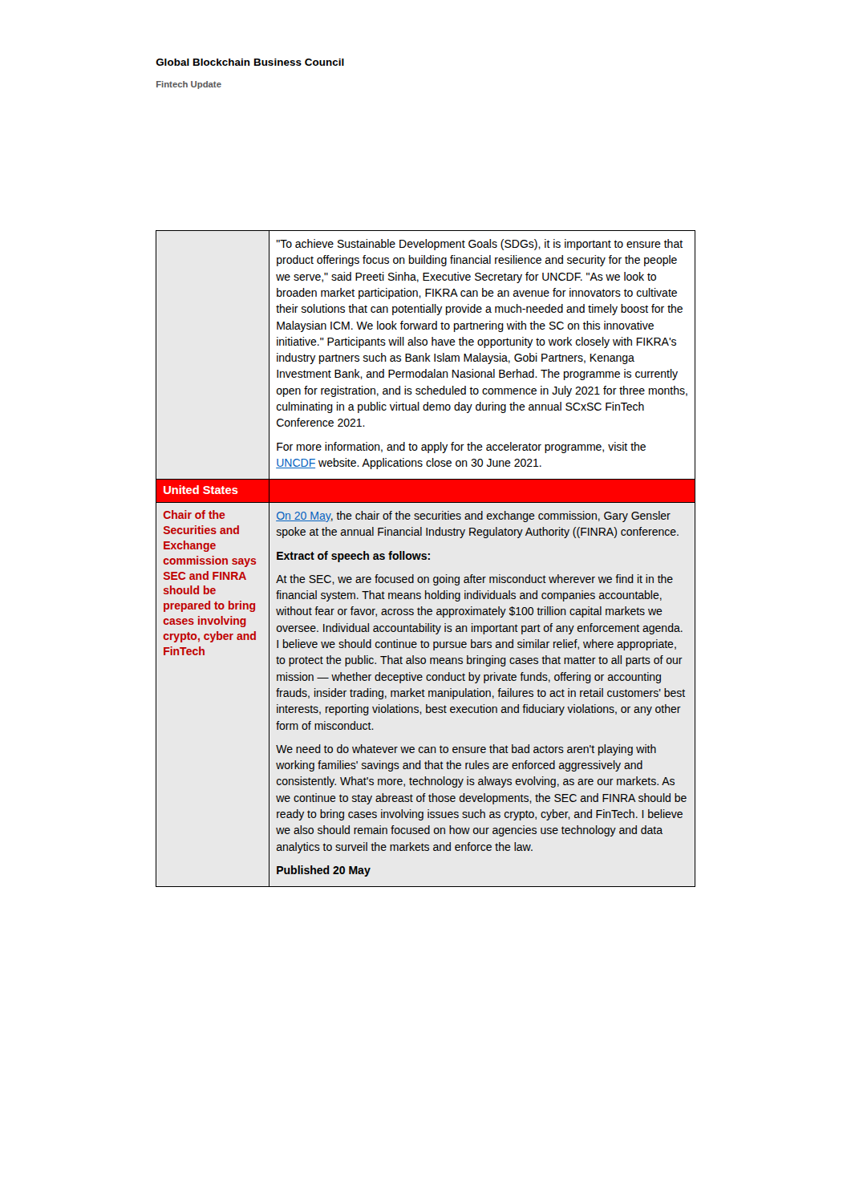Global Blockchain Business Council
Fintech Update
| | "To achieve Sustainable Development Goals (SDGs), it is important to ensure that product offerings focus on building financial resilience and security for the people we serve," said Preeti Sinha, Executive Secretary for UNCDF. "As we look to broaden market participation, FIKRA can be an avenue for innovators to cultivate their solutions that can potentially provide a much-needed and timely boost for the Malaysian ICM. We look forward to partnering with the SC on this innovative initiative." Participants will also have the opportunity to work closely with FIKRA's industry partners such as Bank Islam Malaysia, Gobi Partners, Kenanga Investment Bank, and Permodalan Nasional Berhad. The programme is currently open for registration, and is scheduled to commence in July 2021 for three months, culminating in a public virtual demo day during the annual SCxSC FinTech Conference 2021. For more information, and to apply for the accelerator programme, visit the UNCDF website. Applications close on 30 June 2021. |
| United States | |
| Chair of the Securities and Exchange commission says SEC and FINRA should be prepared to bring cases involving crypto, cyber and FinTech | On 20 May , the chair of the securities and exchange commission, Gary Gensler spoke at the annual Financial Industry Regulatory Authority ((FINRA) conference. Extract of speech as follows: At the SEC, we are focused on going after misconduct wherever we find it in the financial system. That means holding individuals and companies accountable, without fear or favor, across the approximately $100 trillion capital markets we oversee. Individual accountability is an important part of any enforcement agenda. I believe we should continue to pursue bars and similar relief, where appropriate, to protect the public. That also means bringing cases that matter to all parts of our mission — whether deceptive conduct by private funds, offering or accounting frauds, insider trading, market manipulation, failures to act in retail customers' best interests, reporting violations, best execution and fiduciary violations, or any other form of misconduct. We need to do whatever we can to ensure that bad actors aren't playing with working families' savings and that the rules are enforced aggressively and consistently. What's more, technology is always evolving, as are our markets. As we continue to stay abreast of those developments, the SEC and FINRA should be ready to bring cases involving issues such as crypto, cyber, and FinTech. I believe we also should remain focused on how our agencies use technology and data analytics to surveil the markets and enforce the law. Published 20 May |